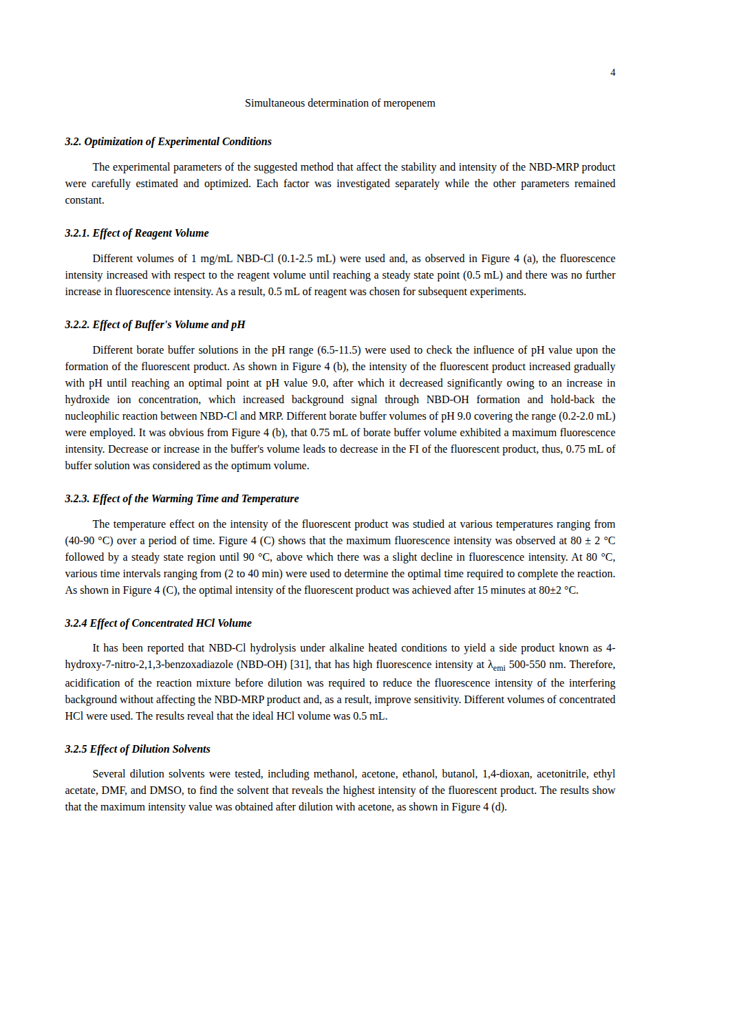4
Simultaneous determination of meropenem
3.2. Optimization of Experimental Conditions
The experimental parameters of the suggested method that affect the stability and intensity of the NBD-MRP product were carefully estimated and optimized. Each factor was investigated separately while the other parameters remained constant.
3.2.1. Effect of Reagent Volume
Different volumes of 1 mg/mL NBD-Cl (0.1-2.5 mL) were used and, as observed in Figure 4 (a), the fluorescence intensity increased with respect to the reagent volume until reaching a steady state point (0.5 mL) and there was no further increase in fluorescence intensity. As a result, 0.5 mL of reagent was chosen for subsequent experiments.
3.2.2. Effect of Buffer's Volume and pH
Different borate buffer solutions in the pH range (6.5-11.5) were used to check the influence of pH value upon the formation of the fluorescent product. As shown in Figure 4 (b), the intensity of the fluorescent product increased gradually with pH until reaching an optimal point at pH value 9.0, after which it decreased significantly owing to an increase in hydroxide ion concentration, which increased background signal through NBD-OH formation and hold-back the nucleophilic reaction between NBD-Cl and MRP. Different borate buffer volumes of pH 9.0 covering the range (0.2-2.0 mL) were employed. It was obvious from Figure 4 (b), that 0.75 mL of borate buffer volume exhibited a maximum fluorescence intensity. Decrease or increase in the buffer's volume leads to decrease in the FI of the fluorescent product, thus, 0.75 mL of buffer solution was considered as the optimum volume.
3.2.3. Effect of the Warming Time and Temperature
The temperature effect on the intensity of the fluorescent product was studied at various temperatures ranging from (40-90 °C) over a period of time. Figure 4 (C) shows that the maximum fluorescence intensity was observed at 80 ± 2 °C followed by a steady state region until 90 °C, above which there was a slight decline in fluorescence intensity. At 80 °C, various time intervals ranging from (2 to 40 min) were used to determine the optimal time required to complete the reaction. As shown in Figure 4 (C), the optimal intensity of the fluorescent product was achieved after 15 minutes at 80±2 °C.
3.2.4 Effect of Concentrated HCl Volume
It has been reported that NBD-Cl hydrolysis under alkaline heated conditions to yield a side product known as 4-hydroxy-7-nitro-2,1,3-benzoxadiazole (NBD-OH) [31], that has high fluorescence intensity at λemi 500-550 nm. Therefore, acidification of the reaction mixture before dilution was required to reduce the fluorescence intensity of the interfering background without affecting the NBD-MRP product and, as a result, improve sensitivity. Different volumes of concentrated HCl were used. The results reveal that the ideal HCl volume was 0.5 mL.
3.2.5 Effect of Dilution Solvents
Several dilution solvents were tested, including methanol, acetone, ethanol, butanol, 1,4-dioxan, acetonitrile, ethyl acetate, DMF, and DMSO, to find the solvent that reveals the highest intensity of the fluorescent product. The results show that the maximum intensity value was obtained after dilution with acetone, as shown in Figure 4 (d).